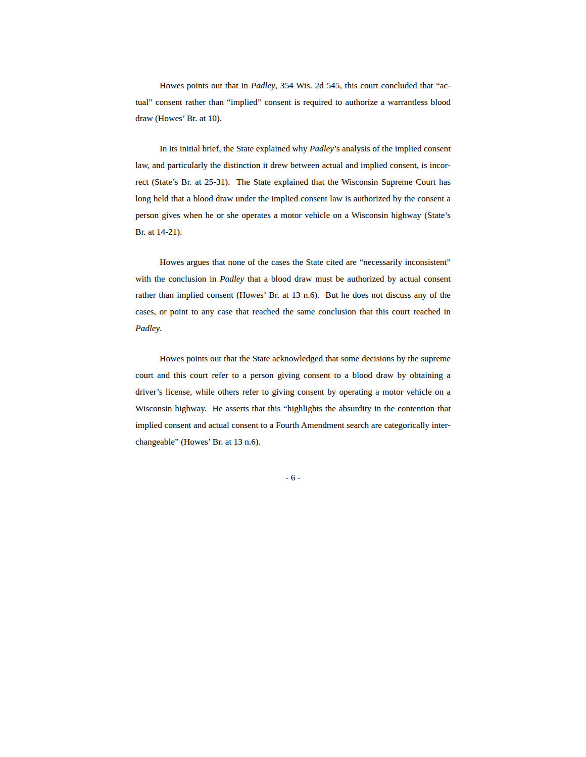Howes points out that in Padley, 354 Wis. 2d 545, this court concluded that “actual” consent rather than “implied” consent is required to authorize a warrantless blood draw (Howes’ Br. at 10).
In its initial brief, the State explained why Padley’s analysis of the implied consent law, and particularly the distinction it drew between actual and implied consent, is incorrect (State’s Br. at 25-31). The State explained that the Wisconsin Supreme Court has long held that a blood draw under the implied consent law is authorized by the consent a person gives when he or she operates a motor vehicle on a Wisconsin highway (State’s Br. at 14-21).
Howes argues that none of the cases the State cited are “necessarily inconsistent” with the conclusion in Padley that a blood draw must be authorized by actual consent rather than implied consent (Howes’ Br. at 13 n.6). But he does not discuss any of the cases, or point to any case that reached the same conclusion that this court reached in Padley.
Howes points out that the State acknowledged that some decisions by the supreme court and this court refer to a person giving consent to a blood draw by obtaining a driver’s license, while others refer to giving consent by operating a motor vehicle on a Wisconsin highway. He asserts that this “highlights the absurdity in the contention that implied consent and actual consent to a Fourth Amendment search are categorically interchangeable” (Howes’ Br. at 13 n.6).
- 6 -